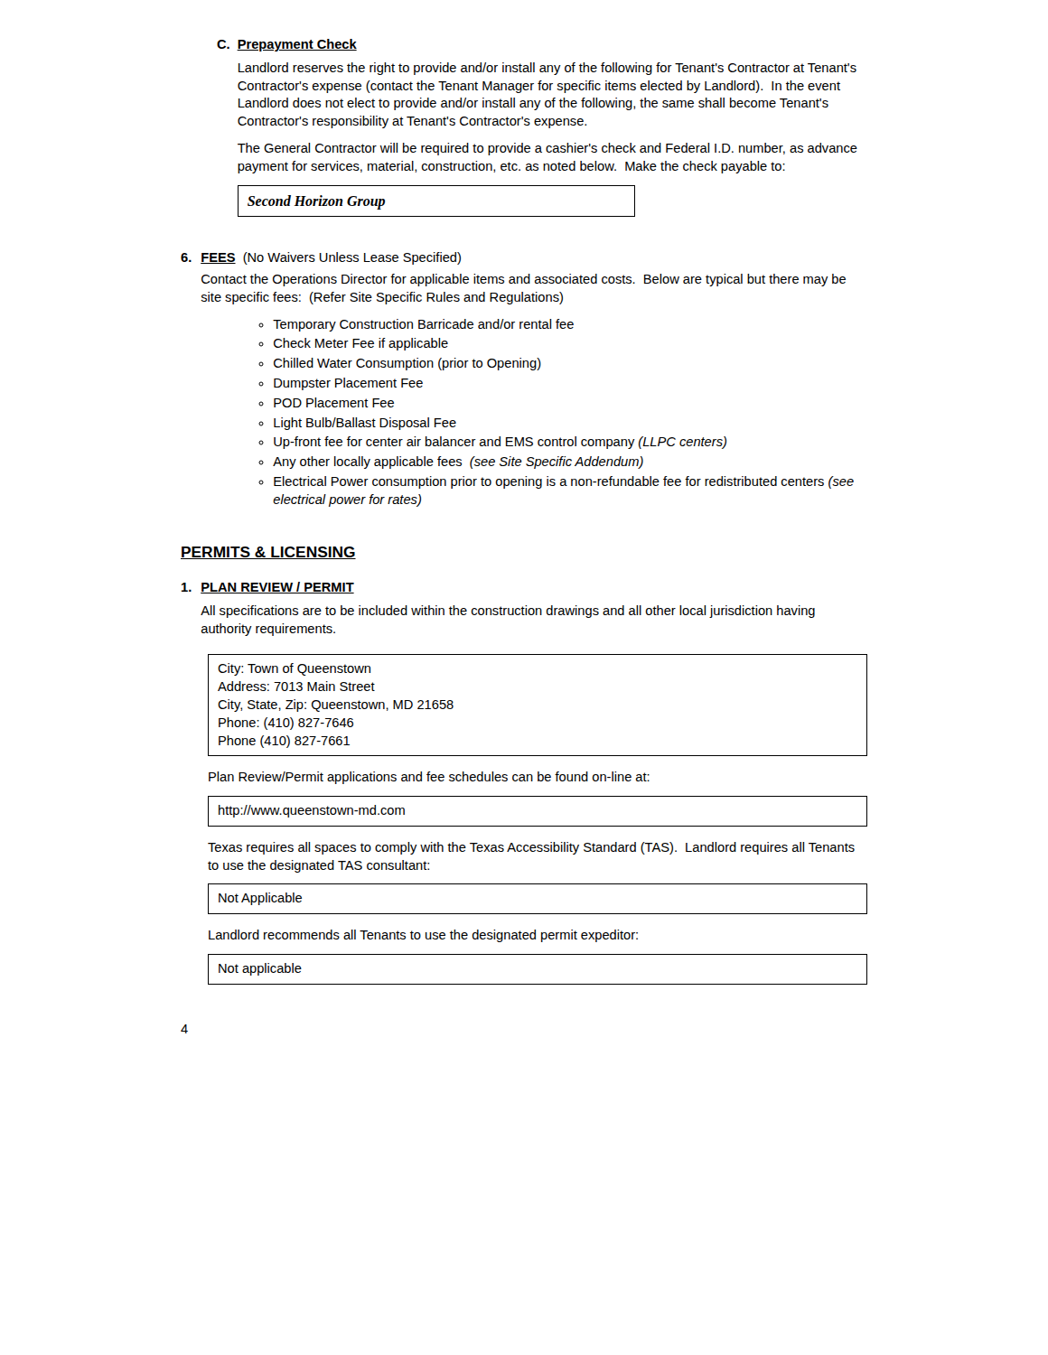C.
Prepayment Check
Landlord reserves the right to provide and/or install any of the following for Tenant's Contractor at Tenant's Contractor's expense (contact the Tenant Manager for specific items elected by Landlord). In the event Landlord does not elect to provide and/or install any of the following, the same shall become Tenant's Contractor's responsibility at Tenant's Contractor's expense.
The General Contractor will be required to provide a cashier's check and Federal I.D. number, as advance payment for services, material, construction, etc. as noted below. Make the check payable to:
Second Horizon Group
6.
FEES (No Waivers Unless Lease Specified)
Contact the Operations Director for applicable items and associated costs. Below are typical but there may be site specific fees: (Refer Site Specific Rules and Regulations)
Temporary Construction Barricade and/or rental fee
Check Meter Fee if applicable
Chilled Water Consumption (prior to Opening)
Dumpster Placement Fee
POD Placement Fee
Light Bulb/Ballast Disposal Fee
Up-front fee for center air balancer and EMS control company (LLPC centers)
Any other locally applicable fees (see Site Specific Addendum)
Electrical Power consumption prior to opening is a non-refundable fee for redistributed centers (see electrical power for rates)
PERMITS & LICENSING
1.
PLAN REVIEW / PERMIT
All specifications are to be included within the construction drawings and all other local jurisdiction having authority requirements.
City: Town of Queenstown
Address: 7013 Main Street
City, State, Zip: Queenstown, MD 21658
Phone: (410) 827-7646
Phone (410) 827-7661
Plan Review/Permit applications and fee schedules can be found on-line at:
http://www.queenstown-md.com
Texas requires all spaces to comply with the Texas Accessibility Standard (TAS). Landlord requires all Tenants to use the designated TAS consultant:
Not Applicable
Landlord recommends all Tenants to use the designated permit expeditor:
Not applicable
4